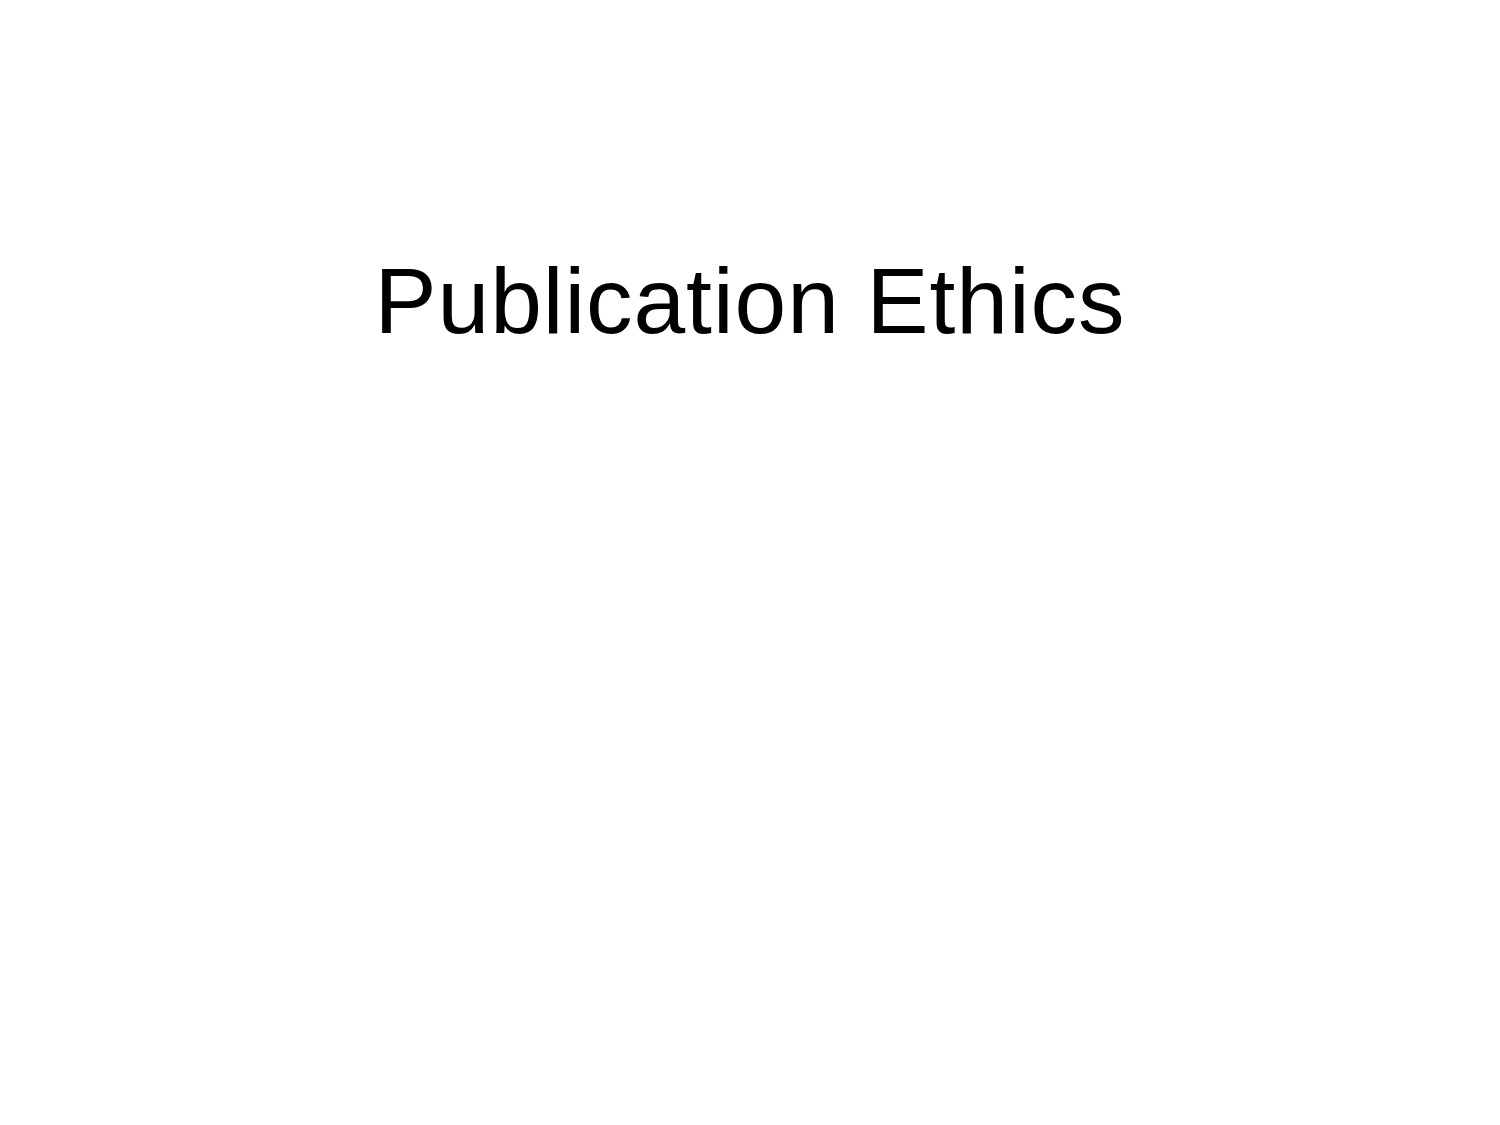Publication Ethics